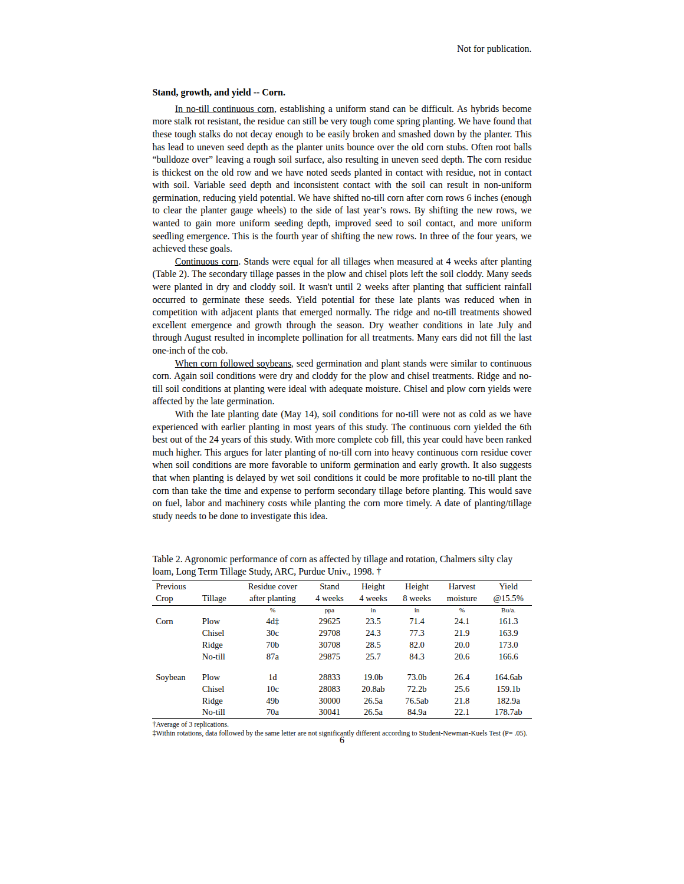Not for publication.
Stand, growth, and yield -- Corn.
In no-till continuous corn, establishing a uniform stand can be difficult. As hybrids become more stalk rot resistant, the residue can still be very tough come spring planting. We have found that these tough stalks do not decay enough to be easily broken and smashed down by the planter. This has lead to uneven seed depth as the planter units bounce over the old corn stubs. Often root balls “bulldoze over” leaving a rough soil surface, also resulting in uneven seed depth. The corn residue is thickest on the old row and we have noted seeds planted in contact with residue, not in contact with soil. Variable seed depth and inconsistent contact with the soil can result in non-uniform germination, reducing yield potential. We have shifted no-till corn after corn rows 6 inches (enough to clear the planter gauge wheels) to the side of last year’s rows. By shifting the new rows, we wanted to gain more uniform seeding depth, improved seed to soil contact, and more uniform seedling emergence. This is the fourth year of shifting the new rows. In three of the four years, we achieved these goals.
Continuous corn. Stands were equal for all tillages when measured at 4 weeks after planting (Table 2). The secondary tillage passes in the plow and chisel plots left the soil cloddy. Many seeds were planted in dry and cloddy soil. It wasn't until 2 weeks after planting that sufficient rainfall occurred to germinate these seeds. Yield potential for these late plants was reduced when in competition with adjacent plants that emerged normally. The ridge and no-till treatments showed excellent emergence and growth through the season. Dry weather conditions in late July and through August resulted in incomplete pollination for all treatments. Many ears did not fill the last one-inch of the cob.
When corn followed soybeans, seed germination and plant stands were similar to continuous corn. Again soil conditions were dry and cloddy for the plow and chisel treatments. Ridge and no-till soil conditions at planting were ideal with adequate moisture. Chisel and plow corn yields were affected by the late germination.
With the late planting date (May 14), soil conditions for no-till were not as cold as we have experienced with earlier planting in most years of this study. The continuous corn yielded the 6th best out of the 24 years of this study. With more complete cob fill, this year could have been ranked much higher. This argues for later planting of no-till corn into heavy continuous corn residue cover when soil conditions are more favorable to uniform germination and early growth. It also suggests that when planting is delayed by wet soil conditions it could be more profitable to no-till plant the corn than take the time and expense to perform secondary tillage before planting. This would save on fuel, labor and machinery costs while planting the corn more timely. A date of planting/tillage study needs to be done to investigate this idea.
Table 2. Agronomic performance of corn as affected by tillage and rotation, Chalmers silty clay loam, Long Term Tillage Study, ARC, Purdue Univ., 1998. †
| Previous | | Residue cover | Stand | Height | Height | Harvest | Yield |
| --- | --- | --- | --- | --- | --- | --- | --- |
| Crop | Tillage | after planting | 4 weeks | 4 weeks | 8 weeks | moisture | @15.5% |
| | | % | ppa | in | in | % | Bu/a. |
| Corn | Plow | 4d‡ | 29625 | 23.5 | 71.4 | 24.1 | 161.3 |
| | Chisel | 30c | 29708 | 24.3 | 77.3 | 21.9 | 163.9 |
| | Ridge | 70b | 30708 | 28.5 | 82.0 | 20.0 | 173.0 |
| | No-till | 87a | 29875 | 25.7 | 84.3 | 20.6 | 166.6 |
| Soybean | Plow | 1d | 28833 | 19.0b | 73.0b | 26.4 | 164.6ab |
| | Chisel | 10c | 28083 | 20.8ab | 72.2b | 25.6 | 159.1b |
| | Ridge | 49b | 30000 | 26.5a | 76.5ab | 21.8 | 182.9a |
| | No-till | 70a | 30041 | 26.5a | 84.9a | 22.1 | 178.7ab |
†Average of 3 replications.
‡Within rotations, data followed by the same letter are not significantly different according to Student-Newman-Kuels Test (P= .05).
6